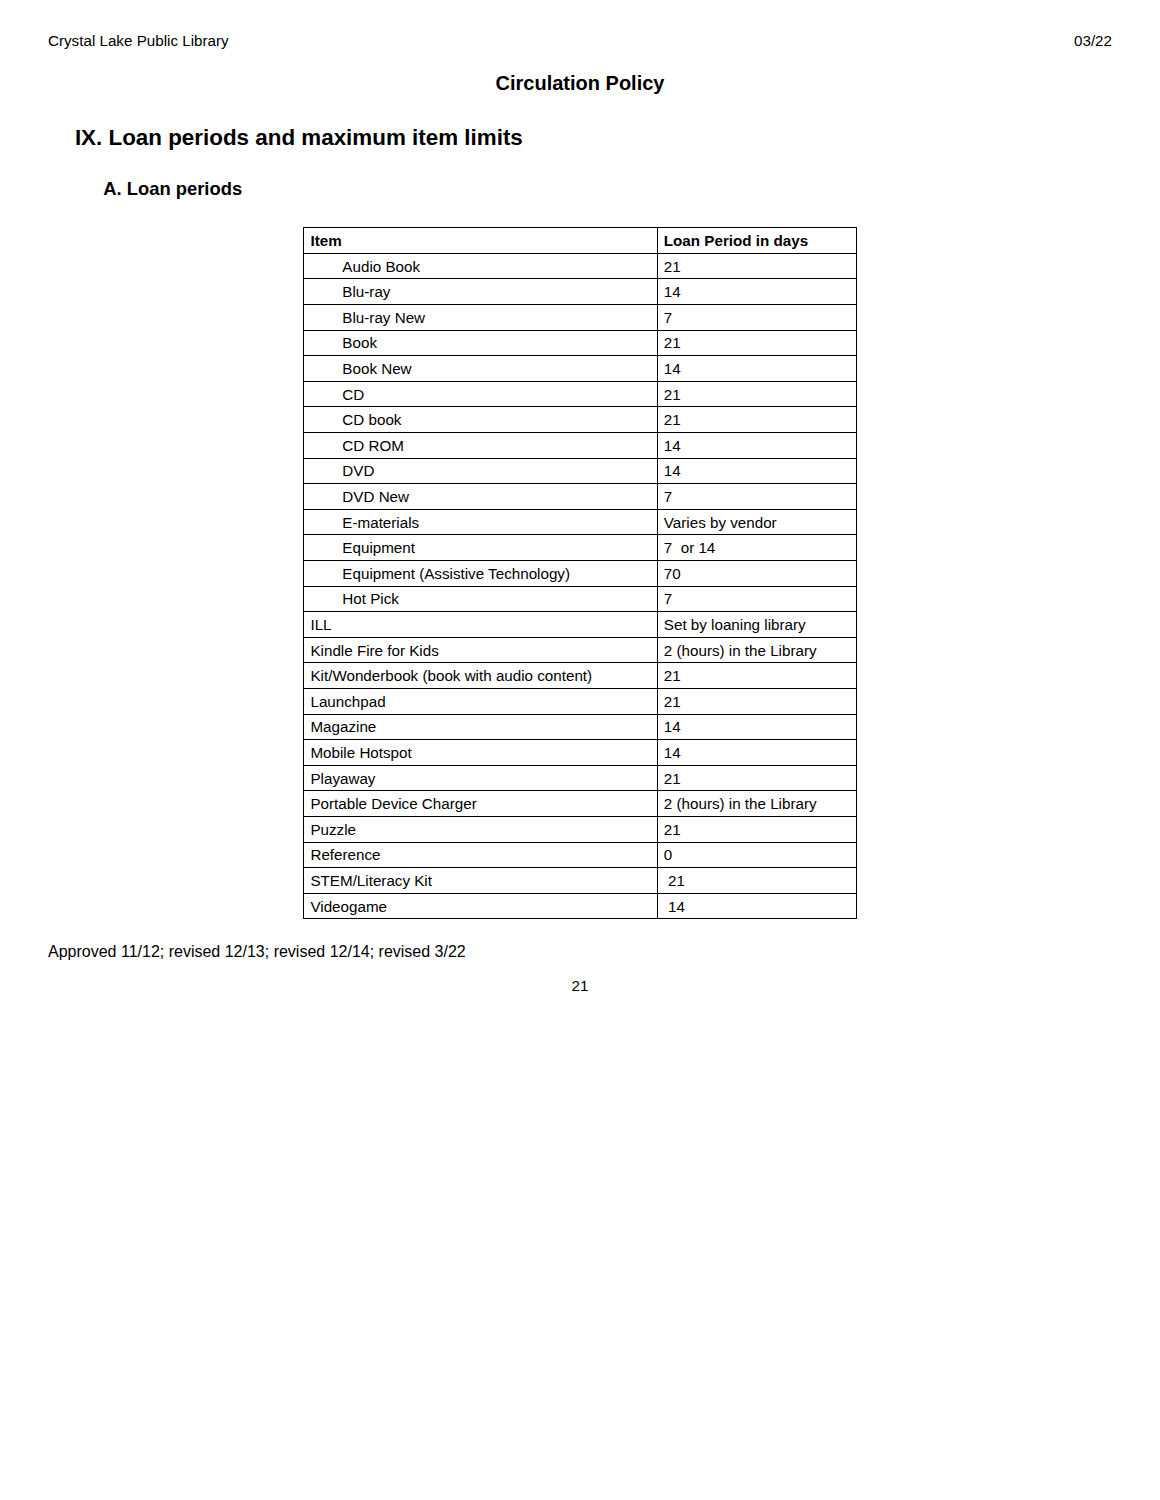Crystal Lake Public Library 03/22
Circulation Policy
IX. Loan periods and maximum item limits
A. Loan periods
| Item | Loan Period in days |
| --- | --- |
| Audio Book | 21 |
| Blu-ray | 14 |
| Blu-ray New | 7 |
| Book | 21 |
| Book New | 14 |
| CD | 21 |
| CD book | 21 |
| CD ROM | 14 |
| DVD | 14 |
| DVD New | 7 |
| E-materials | Varies by vendor |
| Equipment | 7 or 14 |
| Equipment (Assistive Technology) | 70 |
| Hot Pick | 7 |
| ILL | Set by loaning library |
| Kindle Fire for Kids | 2 (hours) in the Library |
| Kit/Wonderbook (book with audio content) | 21 |
| Launchpad | 21 |
| Magazine | 14 |
| Mobile Hotspot | 14 |
| Playaway | 21 |
| Portable Device Charger | 2 (hours) in the Library |
| Puzzle | 21 |
| Reference | 0 |
| STEM/Literacy Kit | 21 |
| Videogame | 14 |
Approved 11/12; revised 12/13; revised 12/14; revised 3/22
21